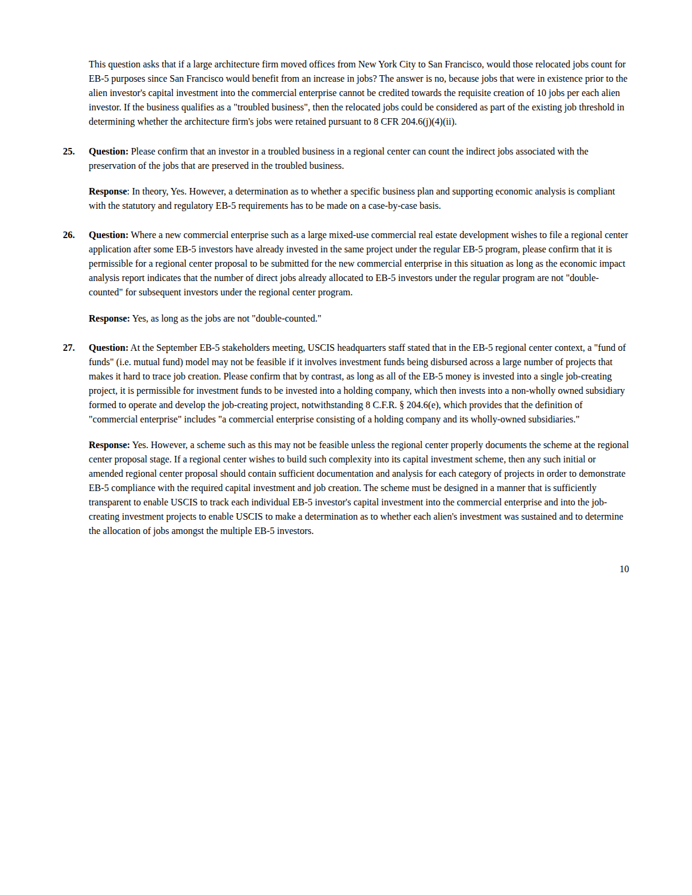This question asks that if a large architecture firm moved offices from New York City to San Francisco, would those relocated jobs count for EB-5 purposes since San Francisco would benefit from an increase in jobs? The answer is no, because jobs that were in existence prior to the alien investor's capital investment into the commercial enterprise cannot be credited towards the requisite creation of 10 jobs per each alien investor. If the business qualifies as a "troubled business", then the relocated jobs could be considered as part of the existing job threshold in determining whether the architecture firm's jobs were retained pursuant to 8 CFR 204.6(j)(4)(ii).
Question: Please confirm that an investor in a troubled business in a regional center can count the indirect jobs associated with the preservation of the jobs that are preserved in the troubled business.
Response: In theory, Yes. However, a determination as to whether a specific business plan and supporting economic analysis is compliant with the statutory and regulatory EB-5 requirements has to be made on a case-by-case basis.
Question: Where a new commercial enterprise such as a large mixed-use commercial real estate development wishes to file a regional center application after some EB-5 investors have already invested in the same project under the regular EB-5 program, please confirm that it is permissible for a regional center proposal to be submitted for the new commercial enterprise in this situation as long as the economic impact analysis report indicates that the number of direct jobs already allocated to EB-5 investors under the regular program are not "double-counted" for subsequent investors under the regional center program.
Response: Yes, as long as the jobs are not "double-counted."
Question: At the September EB-5 stakeholders meeting, USCIS headquarters staff stated that in the EB-5 regional center context, a "fund of funds" (i.e. mutual fund) model may not be feasible if it involves investment funds being disbursed across a large number of projects that makes it hard to trace job creation. Please confirm that by contrast, as long as all of the EB-5 money is invested into a single job-creating project, it is permissible for investment funds to be invested into a holding company, which then invests into a non-wholly owned subsidiary formed to operate and develop the job-creating project, notwithstanding 8 C.F.R. § 204.6(e), which provides that the definition of "commercial enterprise" includes "a commercial enterprise consisting of a holding company and its wholly-owned subsidiaries."
Response: Yes. However, a scheme such as this may not be feasible unless the regional center properly documents the scheme at the regional center proposal stage. If a regional center wishes to build such complexity into its capital investment scheme, then any such initial or amended regional center proposal should contain sufficient documentation and analysis for each category of projects in order to demonstrate EB-5 compliance with the required capital investment and job creation. The scheme must be designed in a manner that is sufficiently transparent to enable USCIS to track each individual EB-5 investor's capital investment into the commercial enterprise and into the job-creating investment projects to enable USCIS to make a determination as to whether each alien's investment was sustained and to determine the allocation of jobs amongst the multiple EB-5 investors.
10